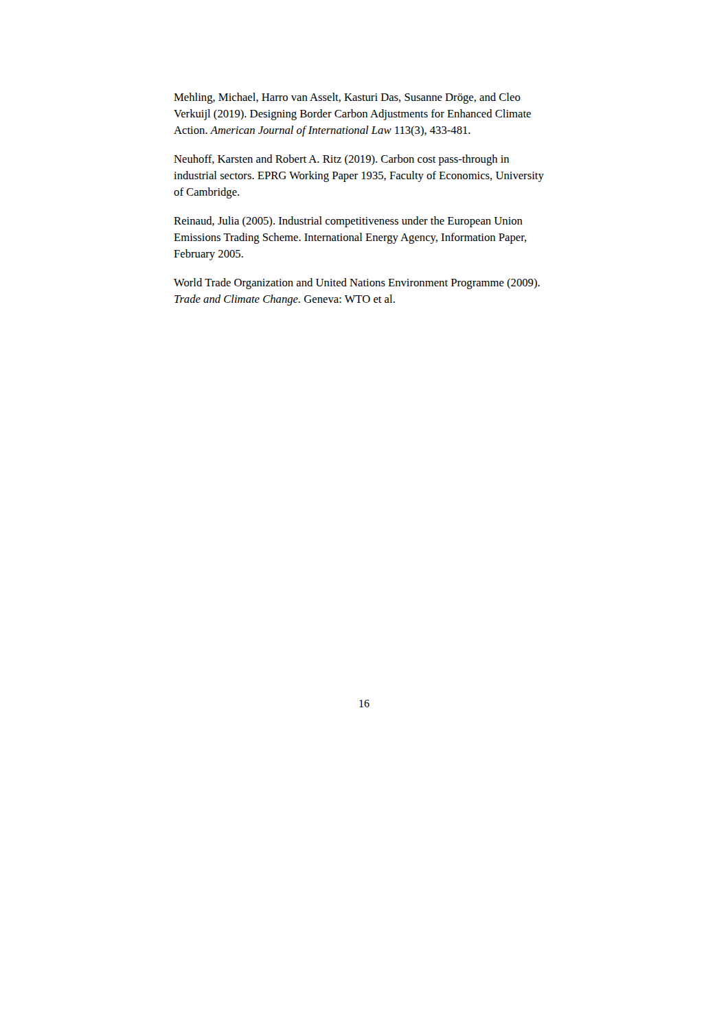Mehling, Michael, Harro van Asselt, Kasturi Das, Susanne Dröge, and Cleo Verkuijl (2019). Designing Border Carbon Adjustments for Enhanced Climate Action. American Journal of International Law 113(3), 433-481.
Neuhoff, Karsten and Robert A. Ritz (2019). Carbon cost pass-through in industrial sectors. EPRG Working Paper 1935, Faculty of Economics, University of Cambridge.
Reinaud, Julia (2005). Industrial competitiveness under the European Union Emissions Trading Scheme. International Energy Agency, Information Paper, February 2005.
World Trade Organization and United Nations Environment Programme (2009). Trade and Climate Change. Geneva: WTO et al.
16